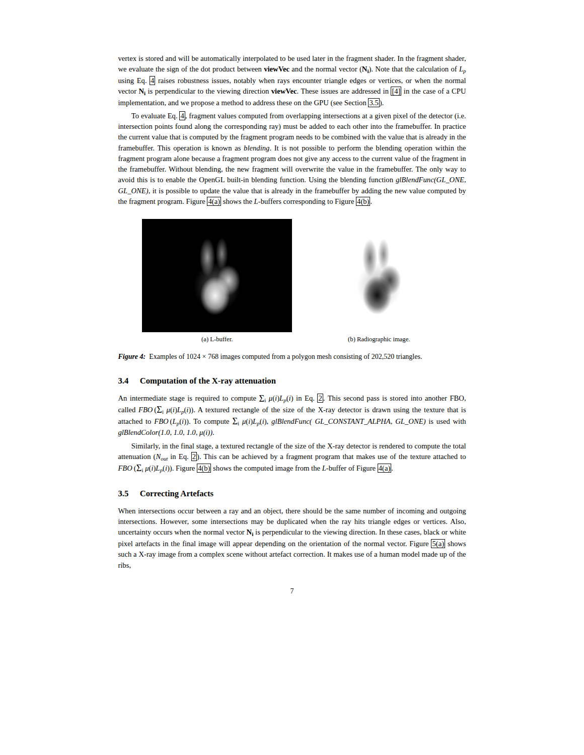vertex is stored and will be automatically interpolated to be used later in the fragment shader. In the fragment shader, we evaluate the sign of the dot product between viewVec and the normal vector (Ni). Note that the calculation of Lp using Eq. 4 raises robustness issues, notably when rays encounter triangle edges or vertices, or when the normal vector Ni is perpendicular to the viewing direction viewVec. These issues are addressed in [4] in the case of a CPU implementation, and we propose a method to address these on the GPU (see Section 3.5).
To evaluate Eq. 4, fragment values computed from overlapping intersections at a given pixel of the detector (i.e. intersection points found along the corresponding ray) must be added to each other into the framebuffer. In practice the current value that is computed by the fragment program needs to be combined with the value that is already in the framebuffer. This operation is known as blending. It is not possible to perform the blending operation within the fragment program alone because a fragment program does not give any access to the current value of the fragment in the framebuffer. Without blending, the new fragment will overwrite the value in the framebuffer. The only way to avoid this is to enable the OpenGL built-in blending function. Using the blending function glBlendFunc(GL_ONE, GL_ONE), it is possible to update the value that is already in the framebuffer by adding the new value computed by the fragment program. Figure 4(a) shows the L-buffers corresponding to Figure 4(b).
(a) L-buffer.
(b) Radiographic image.
Figure 4: Examples of 1024 × 768 images computed from a polygon mesh consisting of 202,520 triangles.
3.4 Computation of the X-ray attenuation
An intermediate stage is required to compute Σi μ(i)Lp(i) in Eq. 2. This second pass is stored into another FBO, called FBO (Σi μ(i)Lp(i)). A textured rectangle of the size of the X-ray detector is drawn using the texture that is attached to FBO (Lp(i)). To compute Σi μ(i)Lp(i), glBlendFunc( GL_CONSTANT_ALPHA, GL_ONE) is used with glBlendColor(1.0, 1.0, 1.0, μ(i)).
Similarly, in the final stage, a textured rectangle of the size of the X-ray detector is rendered to compute the total attenuation (Nout in Eq. 2). This can be achieved by a fragment program that makes use of the texture attached to FBO (Σi μ(i)Lp(i)). Figure 4(b) shows the computed image from the L-buffer of Figure 4(a).
3.5 Correcting Artefacts
When intersections occur between a ray and an object, there should be the same number of incoming and outgoing intersections. However, some intersections may be duplicated when the ray hits triangle edges or vertices. Also, uncertainty occurs when the normal vector Ni is perpendicular to the viewing direction. In these cases, black or white pixel artefacts in the final image will appear depending on the orientation of the normal vector. Figure 5(a) shows such a X-ray image from a complex scene without artefact correction. It makes use of a human model made up of the ribs,
7